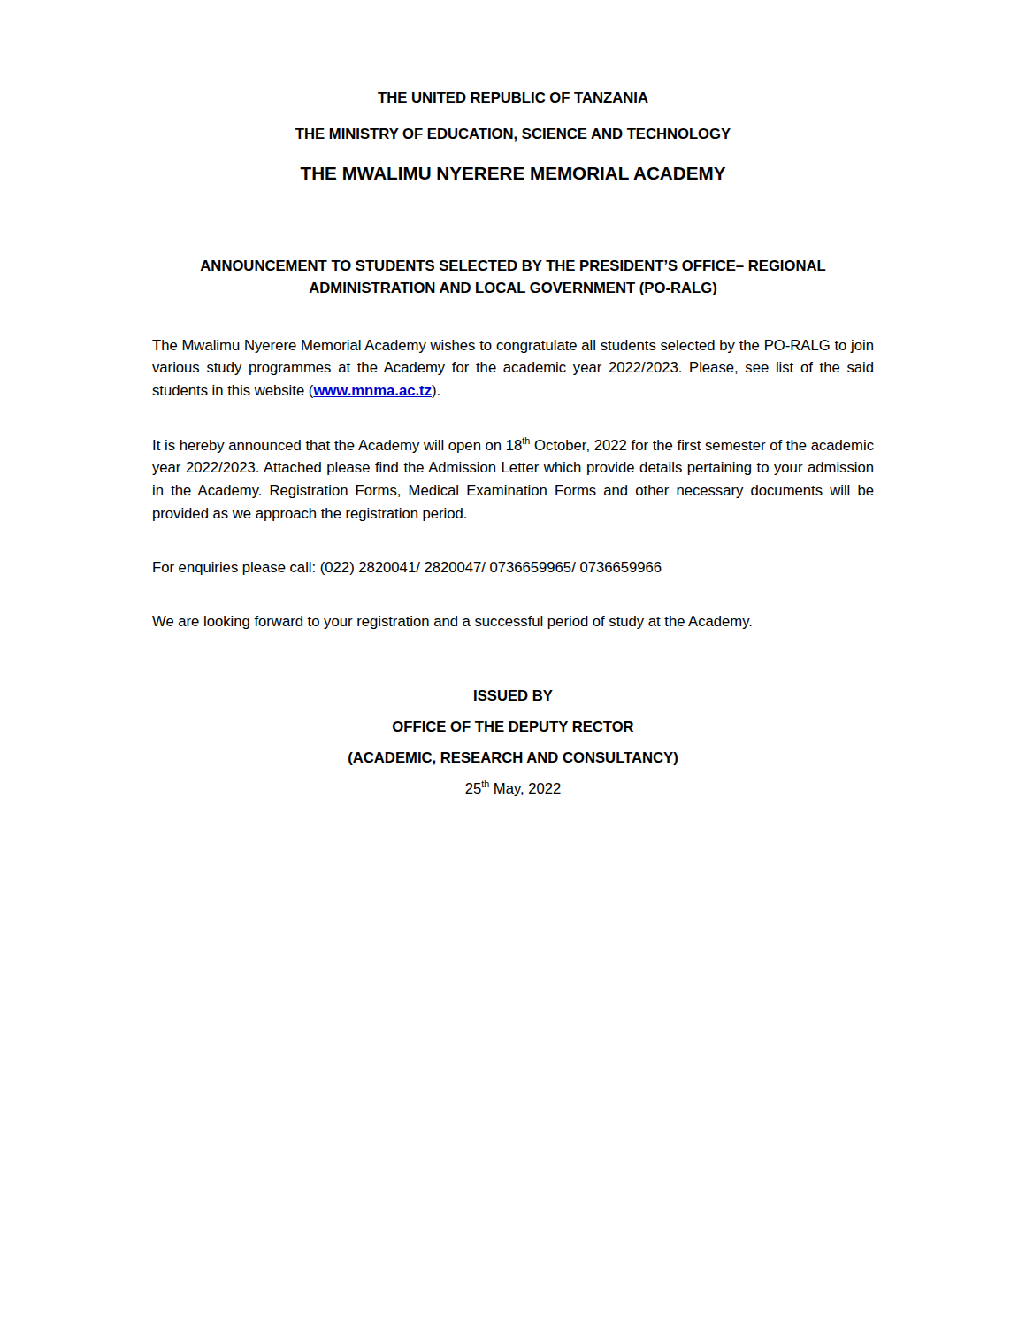THE UNITED REPUBLIC OF TANZANIA
THE MINISTRY OF EDUCATION, SCIENCE AND TECHNOLOGY
THE MWALIMU NYERERE MEMORIAL ACADEMY
ANNOUNCEMENT TO STUDENTS SELECTED BY THE PRESIDENT’S OFFICE– REGIONAL ADMINISTRATION AND LOCAL GOVERNMENT (PO-RALG)
The Mwalimu Nyerere Memorial Academy wishes to congratulate all students selected by the PO-RALG to join various study programmes at the Academy for the academic year 2022/2023. Please, see list of the said students in this website (www.mnma.ac.tz).
It is hereby announced that the Academy will open on 18th October, 2022 for the first semester of the academic year 2022/2023. Attached please find the Admission Letter which provide details pertaining to your admission in the Academy. Registration Forms, Medical Examination Forms and other necessary documents will be provided as we approach the registration period.
For enquiries please call: (022) 2820041/ 2820047/ 0736659965/ 0736659966
We are looking forward to your registration and a successful period of study at the Academy.
ISSUED BY
OFFICE OF THE DEPUTY RECTOR
(ACADEMIC, RESEARCH AND CONSULTANCY)
25th May, 2022